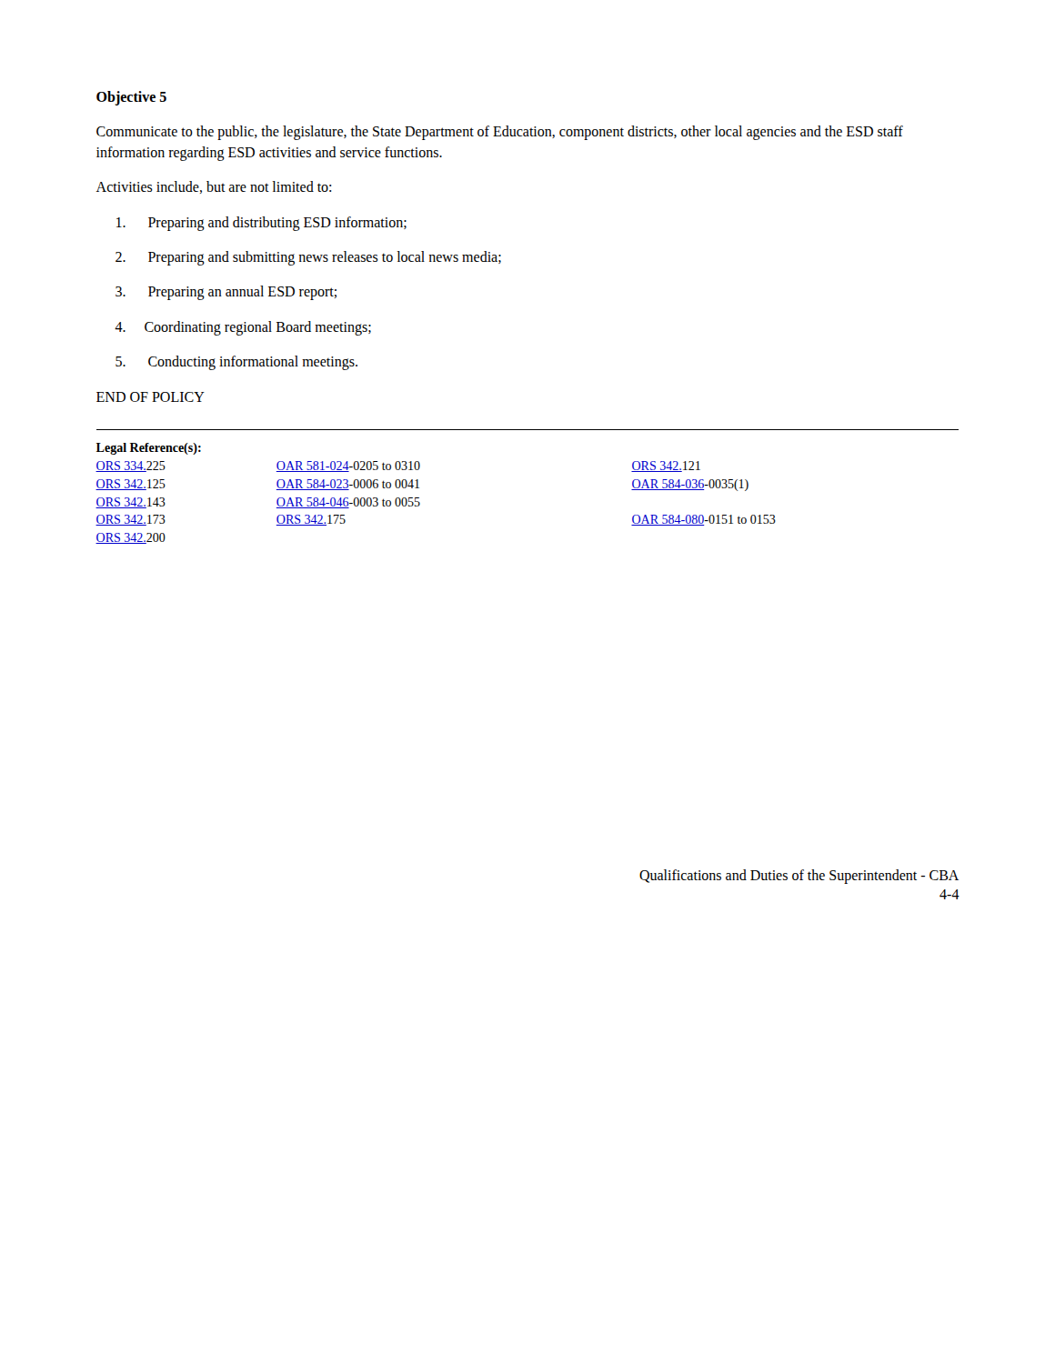Objective 5
Communicate to the public, the legislature, the State Department of Education, component districts, other local agencies and the ESD staff information regarding ESD activities and service functions.
Activities include, but are not limited to:
1. Preparing and distributing ESD information;
2. Preparing and submitting news releases to local news media;
3. Preparing an annual ESD report;
4. Coordinating regional Board meetings;
5. Conducting informational meetings.
END OF POLICY
Legal Reference(s):
| ORS 334. 225 | OAR 581-024 -0205 to 0310 | ORS 342. 121 |
| ORS 342. 125 | OAR 584-023 -0006 to 0041 | OAR 584-036 -0035(1) |
| ORS 342. 143 | OAR 584-046 -0003 to 0055 | |
| ORS 342. 173 | ORS 342. 175 | OAR 584-080 -0151 to 0153 |
| ORS 342. 200 | | |
Qualifications and Duties of the Superintendent - CBA
4-4